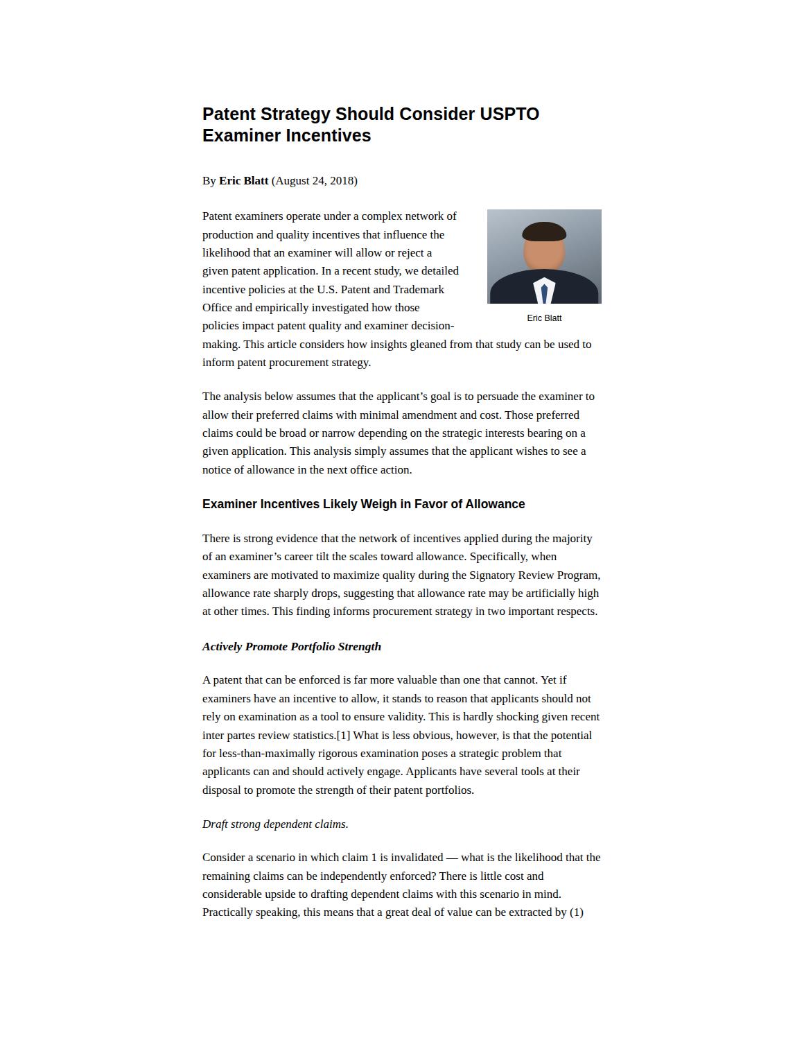Patent Strategy Should Consider USPTO Examiner Incentives
By Eric Blatt (August 24, 2018)
Eric Blatt
Patent examiners operate under a complex network of production and quality incentives that influence the likelihood that an examiner will allow or reject a given patent application. In a recent study, we detailed incentive policies at the U.S. Patent and Trademark Office and empirically investigated how those policies impact patent quality and examiner decision-making. This article considers how insights gleaned from that study can be used to inform patent procurement strategy.
The analysis below assumes that the applicant’s goal is to persuade the examiner to allow their preferred claims with minimal amendment and cost. Those preferred claims could be broad or narrow depending on the strategic interests bearing on a given application. This analysis simply assumes that the applicant wishes to see a notice of allowance in the next office action.
Examiner Incentives Likely Weigh in Favor of Allowance
There is strong evidence that the network of incentives applied during the majority of an examiner’s career tilt the scales toward allowance. Specifically, when examiners are motivated to maximize quality during the Signatory Review Program, allowance rate sharply drops, suggesting that allowance rate may be artificially high at other times. This finding informs procurement strategy in two important respects.
Actively Promote Portfolio Strength
A patent that can be enforced is far more valuable than one that cannot. Yet if examiners have an incentive to allow, it stands to reason that applicants should not rely on examination as a tool to ensure validity. This is hardly shocking given recent inter partes review statistics.[1] What is less obvious, however, is that the potential for less-than-maximally rigorous examination poses a strategic problem that applicants can and should actively engage. Applicants have several tools at their disposal to promote the strength of their patent portfolios.
Draft strong dependent claims.
Consider a scenario in which claim 1 is invalidated — what is the likelihood that the remaining claims can be independently enforced? There is little cost and considerable upside to drafting dependent claims with this scenario in mind. Practically speaking, this means that a great deal of value can be extracted by (1)